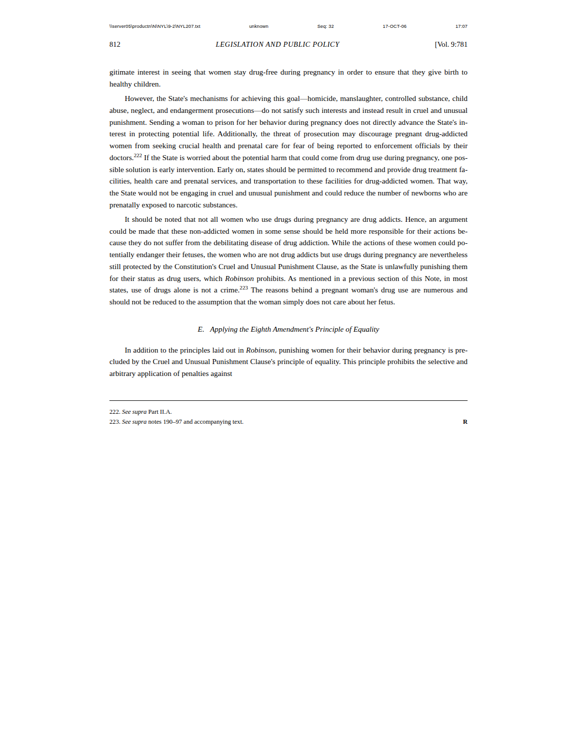\\server05\productn\N\NYL\9-2\NYL207.txt unknown Seq: 32 17-OCT-06 17:07
812 Legislation and Public Policy [Vol. 9:781
gitimate interest in seeing that women stay drug-free during pregnancy in order to ensure that they give birth to healthy children.
However, the State's mechanisms for achieving this goal—homicide, manslaughter, controlled substance, child abuse, neglect, and endangerment prosecutions—do not satisfy such interests and instead result in cruel and unusual punishment. Sending a woman to prison for her behavior during pregnancy does not directly advance the State's interest in protecting potential life. Additionally, the threat of prosecution may discourage pregnant drug-addicted women from seeking crucial health and prenatal care for fear of being reported to enforcement officials by their doctors.222 If the State is worried about the potential harm that could come from drug use during pregnancy, one possible solution is early intervention. Early on, states should be permitted to recommend and provide drug treatment facilities, health care and prenatal services, and transportation to these facilities for drug-addicted women. That way, the State would not be engaging in cruel and unusual punishment and could reduce the number of newborns who are prenatally exposed to narcotic substances.
It should be noted that not all women who use drugs during pregnancy are drug addicts. Hence, an argument could be made that these non-addicted women in some sense should be held more responsible for their actions because they do not suffer from the debilitating disease of drug addiction. While the actions of these women could potentially endanger their fetuses, the women who are not drug addicts but use drugs during pregnancy are nevertheless still protected by the Constitution's Cruel and Unusual Punishment Clause, as the State is unlawfully punishing them for their status as drug users, which Robinson prohibits. As mentioned in a previous section of this Note, in most states, use of drugs alone is not a crime.223 The reasons behind a pregnant woman's drug use are numerous and should not be reduced to the assumption that the woman simply does not care about her fetus.
E. Applying the Eighth Amendment's Principle of Equality
In addition to the principles laid out in Robinson, punishing women for their behavior during pregnancy is precluded by the Cruel and Unusual Punishment Clause's principle of equality. This principle prohibits the selective and arbitrary application of penalties against
222. See supra Part II.A.
223. See supra notes 190–97 and accompanying text. R